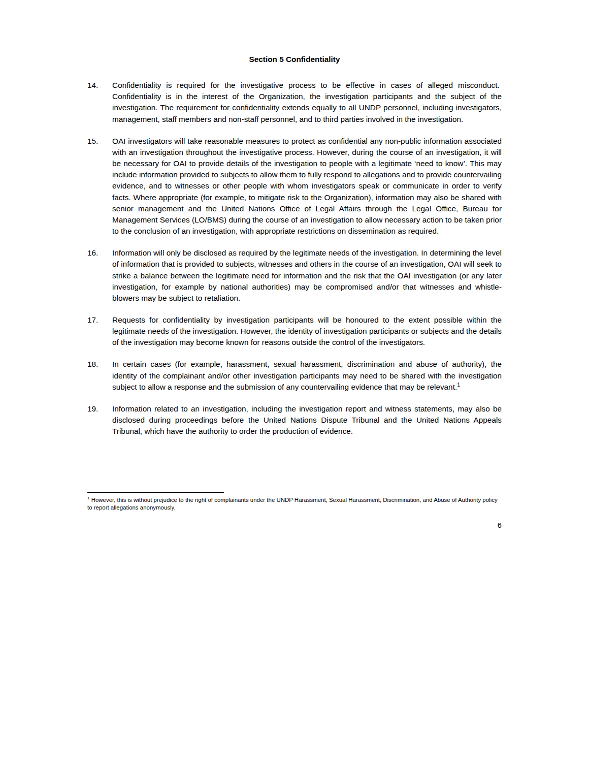Section 5 Confidentiality
14. Confidentiality is required for the investigative process to be effective in cases of alleged misconduct. Confidentiality is in the interest of the Organization, the investigation participants and the subject of the investigation. The requirement for confidentiality extends equally to all UNDP personnel, including investigators, management, staff members and non-staff personnel, and to third parties involved in the investigation.
15. OAI investigators will take reasonable measures to protect as confidential any non-public information associated with an investigation throughout the investigative process. However, during the course of an investigation, it will be necessary for OAI to provide details of the investigation to people with a legitimate ‘need to know’. This may include information provided to subjects to allow them to fully respond to allegations and to provide countervailing evidence, and to witnesses or other people with whom investigators speak or communicate in order to verify facts. Where appropriate (for example, to mitigate risk to the Organization), information may also be shared with senior management and the United Nations Office of Legal Affairs through the Legal Office, Bureau for Management Services (LO/BMS) during the course of an investigation to allow necessary action to be taken prior to the conclusion of an investigation, with appropriate restrictions on dissemination as required.
16. Information will only be disclosed as required by the legitimate needs of the investigation. In determining the level of information that is provided to subjects, witnesses and others in the course of an investigation, OAI will seek to strike a balance between the legitimate need for information and the risk that the OAI investigation (or any later investigation, for example by national authorities) may be compromised and/or that witnesses and whistle-blowers may be subject to retaliation.
17. Requests for confidentiality by investigation participants will be honoured to the extent possible within the legitimate needs of the investigation. However, the identity of investigation participants or subjects and the details of the investigation may become known for reasons outside the control of the investigators.
18. In certain cases (for example, harassment, sexual harassment, discrimination and abuse of authority), the identity of the complainant and/or other investigation participants may need to be shared with the investigation subject to allow a response and the submission of any countervailing evidence that may be relevant.1
19. Information related to an investigation, including the investigation report and witness statements, may also be disclosed during proceedings before the United Nations Dispute Tribunal and the United Nations Appeals Tribunal, which have the authority to order the production of evidence.
1 However, this is without prejudice to the right of complainants under the UNDP Harassment, Sexual Harassment, Discrimination, and Abuse of Authority policy to report allegations anonymously.
6